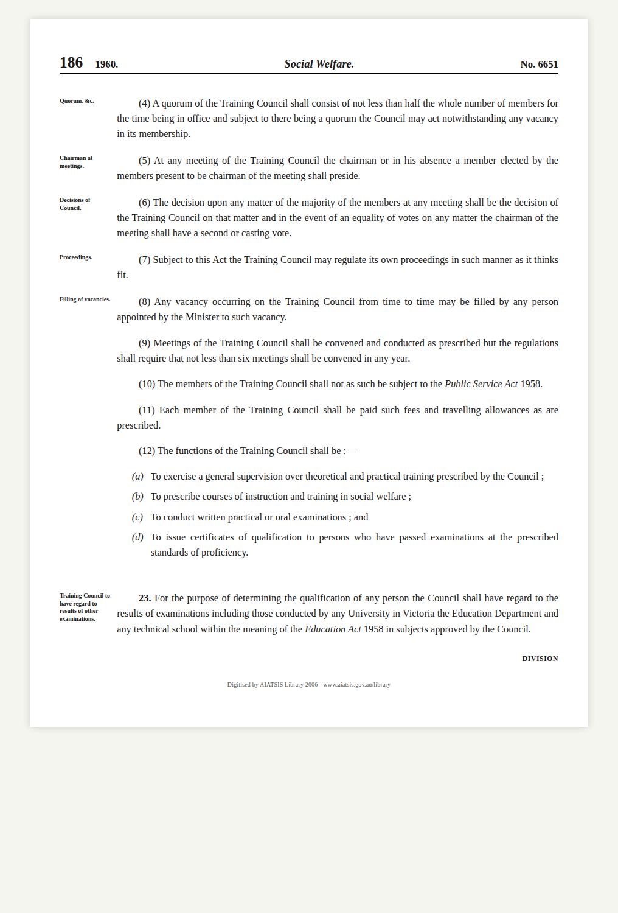186 1960. Social Welfare. No. 6651
Quorum, &c.
(4) A quorum of the Training Council shall consist of not less than half the whole number of members for the time being in office and subject to there being a quorum the Council may act notwithstanding any vacancy in its membership.
Chairman at meetings.
(5) At any meeting of the Training Council the chairman or in his absence a member elected by the members present to be chairman of the meeting shall preside.
Decisions of Council.
(6) The decision upon any matter of the majority of the members at any meeting shall be the decision of the Training Council on that matter and in the event of an equality of votes on any matter the chairman of the meeting shall have a second or casting vote.
Proceedings.
(7) Subject to this Act the Training Council may regulate its own proceedings in such manner as it thinks fit.
Filling of vacancies.
(8) Any vacancy occurring on the Training Council from time to time may be filled by any person appointed by the Minister to such vacancy.
(9) Meetings of the Training Council shall be convened and conducted as prescribed but the regulations shall require that not less than six meetings shall be convened in any year.
(10) The members of the Training Council shall not as such be subject to the Public Service Act 1958.
(11) Each member of the Training Council shall be paid such fees and travelling allowances as are prescribed.
(12) The functions of the Training Council shall be :—
(a) To exercise a general supervision over theoretical and practical training prescribed by the Council ;
(b) To prescribe courses of instruction and training in social welfare ;
(c) To conduct written practical or oral examinations ; and
(d) To issue certificates of qualification to persons who have passed examinations at the prescribed standards of proficiency.
Training Council to have regard to results of other examinations.
23. For the purpose of determining the qualification of any person the Council shall have regard to the results of examinations including those conducted by any University in Victoria the Education Department and any technical school within the meaning of the Education Act 1958 in subjects approved by the Council.
DIVISION
Digitised by AIATSIS Library 2006 - www.aiatsis.gov.au/library